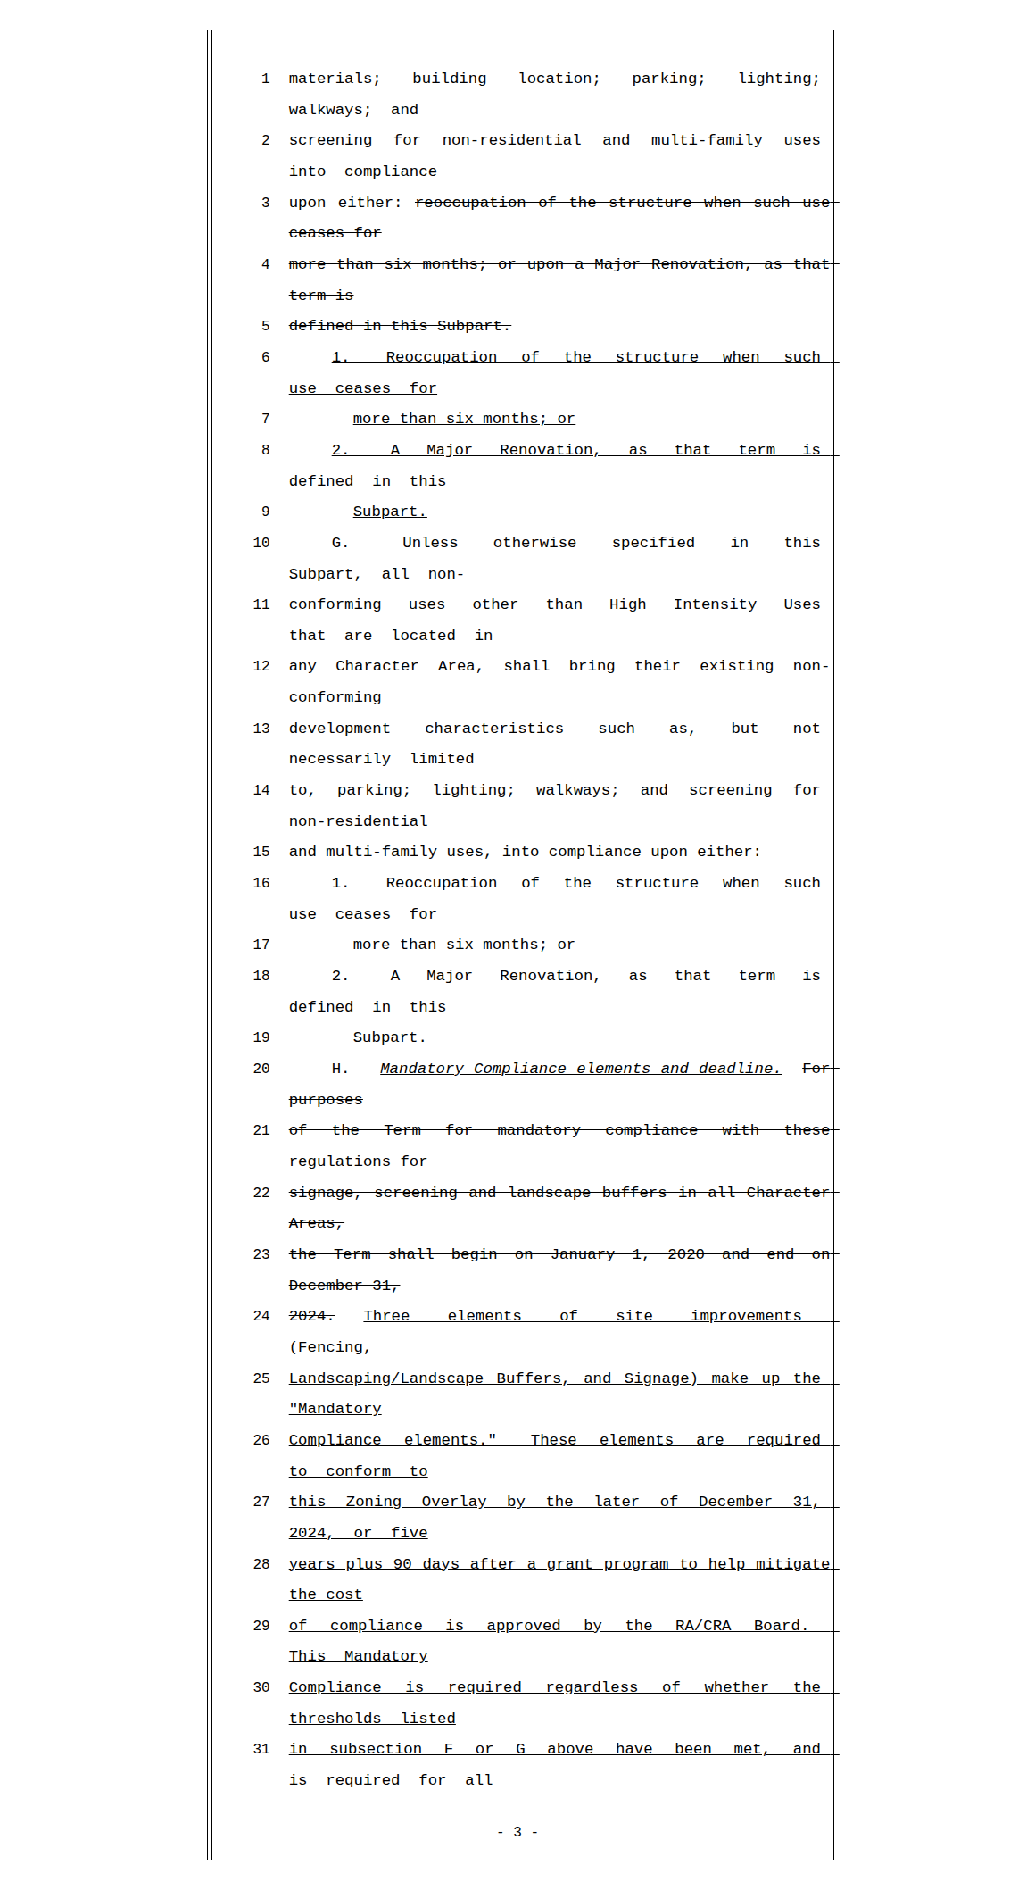| 1 | materials; building location; parking; lighting; walkways; and |
| 2 | screening for non-residential and multi-family uses into compliance |
| 3 | upon either: reoccupation of the structure when such use ceases for |
| 4 | more than six months; or upon a Major Renovation, as that term is |
| 5 | defined in this Subpart. |
| 6 | 1. Reoccupation of the structure when such use ceases for |
| 7 | more than six months; or |
| 8 | 2. A Major Renovation, as that term is defined in this |
| 9 | Subpart. |
| 10 | G. Unless otherwise specified in this Subpart, all non- |
| 11 | conforming uses other than High Intensity Uses that are located in |
| 12 | any Character Area, shall bring their existing non-conforming |
| 13 | development characteristics such as, but not necessarily limited |
| 14 | to, parking; lighting; walkways; and screening for non-residential |
| 15 | and multi-family uses, into compliance upon either: |
| 16 | 1. Reoccupation of the structure when such use ceases for |
| 17 | more than six months; or |
| 18 | 2. A Major Renovation, as that term is defined in this |
| 19 | Subpart. |
| 20 | H. Mandatory Compliance elements and deadline. For purposes |
| 21 | of the Term for mandatory compliance with these regulations for |
| 22 | signage, screening and landscape buffers in all Character Areas, |
| 23 | the Term shall begin on January 1, 2020 and end on December 31, |
| 24 | 2024. Three elements of site improvements (Fencing, |
| 25 | Landscaping/Landscape Buffers, and Signage) make up the "Mandatory |
| 26 | Compliance elements." These elements are required to conform to |
| 27 | this Zoning Overlay by the later of December 31, 2024, or five |
| 28 | years plus 90 days after a grant program to help mitigate the cost |
| 29 | of compliance is approved by the RA/CRA Board. This Mandatory |
| 30 | Compliance is required regardless of whether the thresholds listed |
| 31 | in subsection F or G above have been met, and is required for all |
- 3 -